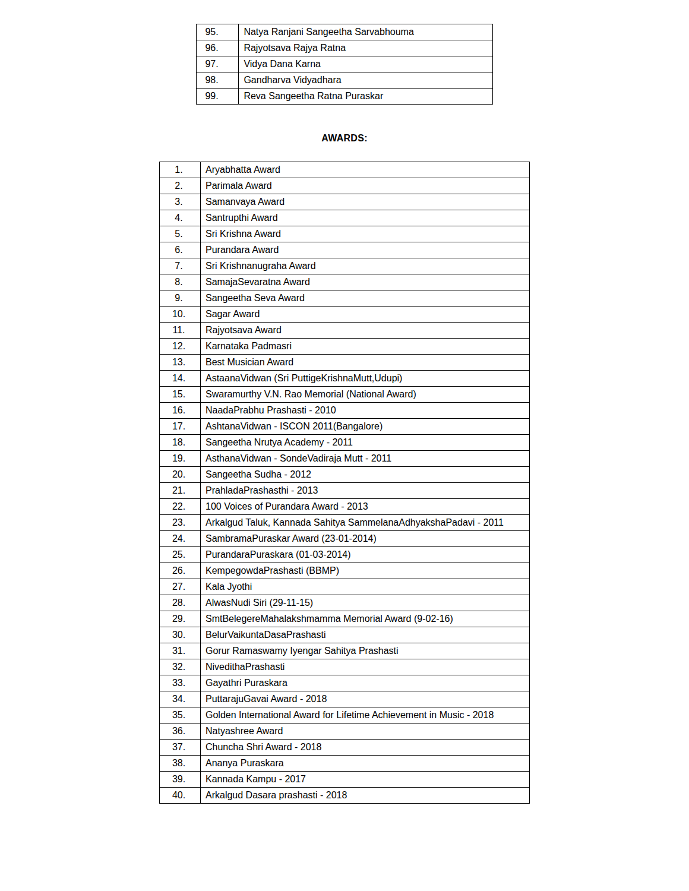| 95. | Natya Ranjani Sangeetha Sarvabhouma |
| 96. | Rajyotsava Rajya Ratna |
| 97. | Vidya Dana Karna |
| 98. | Gandharva Vidyadhara |
| 99. | Reva Sangeetha Ratna Puraskar |
AWARDS:
| 1. | Aryabhatta Award |
| 2. | Parimala Award |
| 3. | Samanvaya Award |
| 4. | Santrupthi Award |
| 5. | Sri Krishna Award |
| 6. | Purandara Award |
| 7. | Sri Krishnanugraha Award |
| 8. | SamajaSevaratna Award |
| 9. | Sangeetha Seva Award |
| 10. | Sagar Award |
| 11. | Rajyotsava Award |
| 12. | Karnataka Padmasri |
| 13. | Best Musician Award |
| 14. | AstaanaVidwan (Sri PuttigeKrishnaMutt,Udupi) |
| 15. | Swaramurthy V.N. Rao Memorial (National Award) |
| 16. | NaadaPrabhu Prashasti - 2010 |
| 17. | AshtanaVidwan - ISCON 2011(Bangalore) |
| 18. | Sangeetha Nrutya Academy - 2011 |
| 19. | AsthanaVidwan - SondeVadiraja Mutt - 2011 |
| 20. | Sangeetha Sudha - 2012 |
| 21. | PrahladaPrashasthi - 2013 |
| 22. | 100 Voices of Purandara Award - 2013 |
| 23. | Arkalgud Taluk, Kannada Sahitya SammelanaAdhyakshaPadavi - 2011 |
| 24. | SambramaPuraskar Award (23-01-2014) |
| 25. | PurandaraPuraskara (01-03-2014) |
| 26. | KempegowdaPrashasti (BBMP) |
| 27. | Kala Jyothi |
| 28. | AlwasNudi Siri (29-11-15) |
| 29. | SmtBelegereMahalakshmamma Memorial Award (9-02-16) |
| 30. | BelurVaikuntaDasaPrashasti |
| 31. | Gorur Ramaswamy Iyengar Sahitya Prashasti |
| 32. | NivedithaPrashasti |
| 33. | Gayathri Puraskara |
| 34. | PuttarajuGavai Award - 2018 |
| 35. | Golden International Award for Lifetime Achievement in Music - 2018 |
| 36. | Natyashree Award |
| 37. | Chuncha Shri Award - 2018 |
| 38. | Ananya Puraskara |
| 39. | Kannada Kampu - 2017 |
| 40. | Arkalgud Dasara prashasti - 2018 |